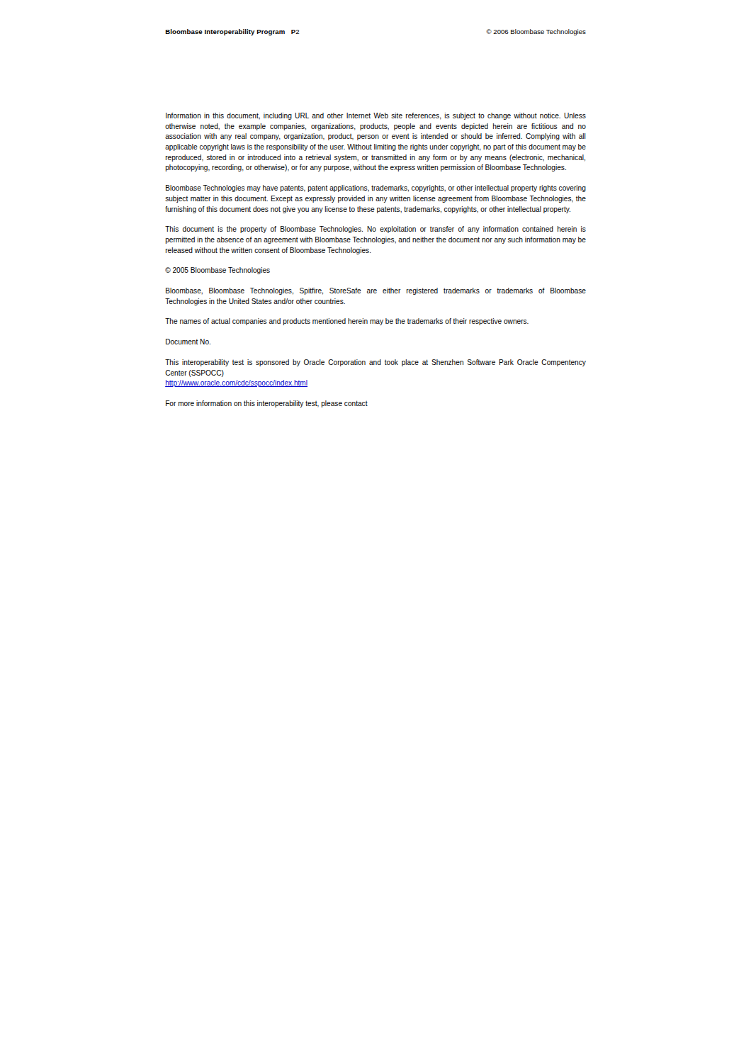Bloombase Interoperability Program P2
© 2006 Bloombase Technologies
Information in this document, including URL and other Internet Web site references, is subject to change without notice. Unless otherwise noted, the example companies, organizations, products, people and events depicted herein are fictitious and no association with any real company, organization, product, person or event is intended or should be inferred. Complying with all applicable copyright laws is the responsibility of the user. Without limiting the rights under copyright, no part of this document may be reproduced, stored in or introduced into a retrieval system, or transmitted in any form or by any means (electronic, mechanical, photocopying, recording, or otherwise), or for any purpose, without the express written permission of Bloombase Technologies.
Bloombase Technologies may have patents, patent applications, trademarks, copyrights, or other intellectual property rights covering subject matter in this document. Except as expressly provided in any written license agreement from Bloombase Technologies, the furnishing of this document does not give you any license to these patents, trademarks, copyrights, or other intellectual property.
This document is the property of Bloombase Technologies. No exploitation or transfer of any information contained herein is permitted in the absence of an agreement with Bloombase Technologies, and neither the document nor any such information may be released without the written consent of Bloombase Technologies.
© 2005 Bloombase Technologies
Bloombase, Bloombase Technologies, Spitfire, StoreSafe are either registered trademarks or trademarks of Bloombase Technologies in the United States and/or other countries.
The names of actual companies and products mentioned herein may be the trademarks of their respective owners.
Document No.
This interoperability test is sponsored by Oracle Corporation and took place at Shenzhen Software Park Oracle Compentency Center (SSPOCC)
http://www.oracle.com/cdc/sspocc/index.html
For more information on this interoperability test, please contact